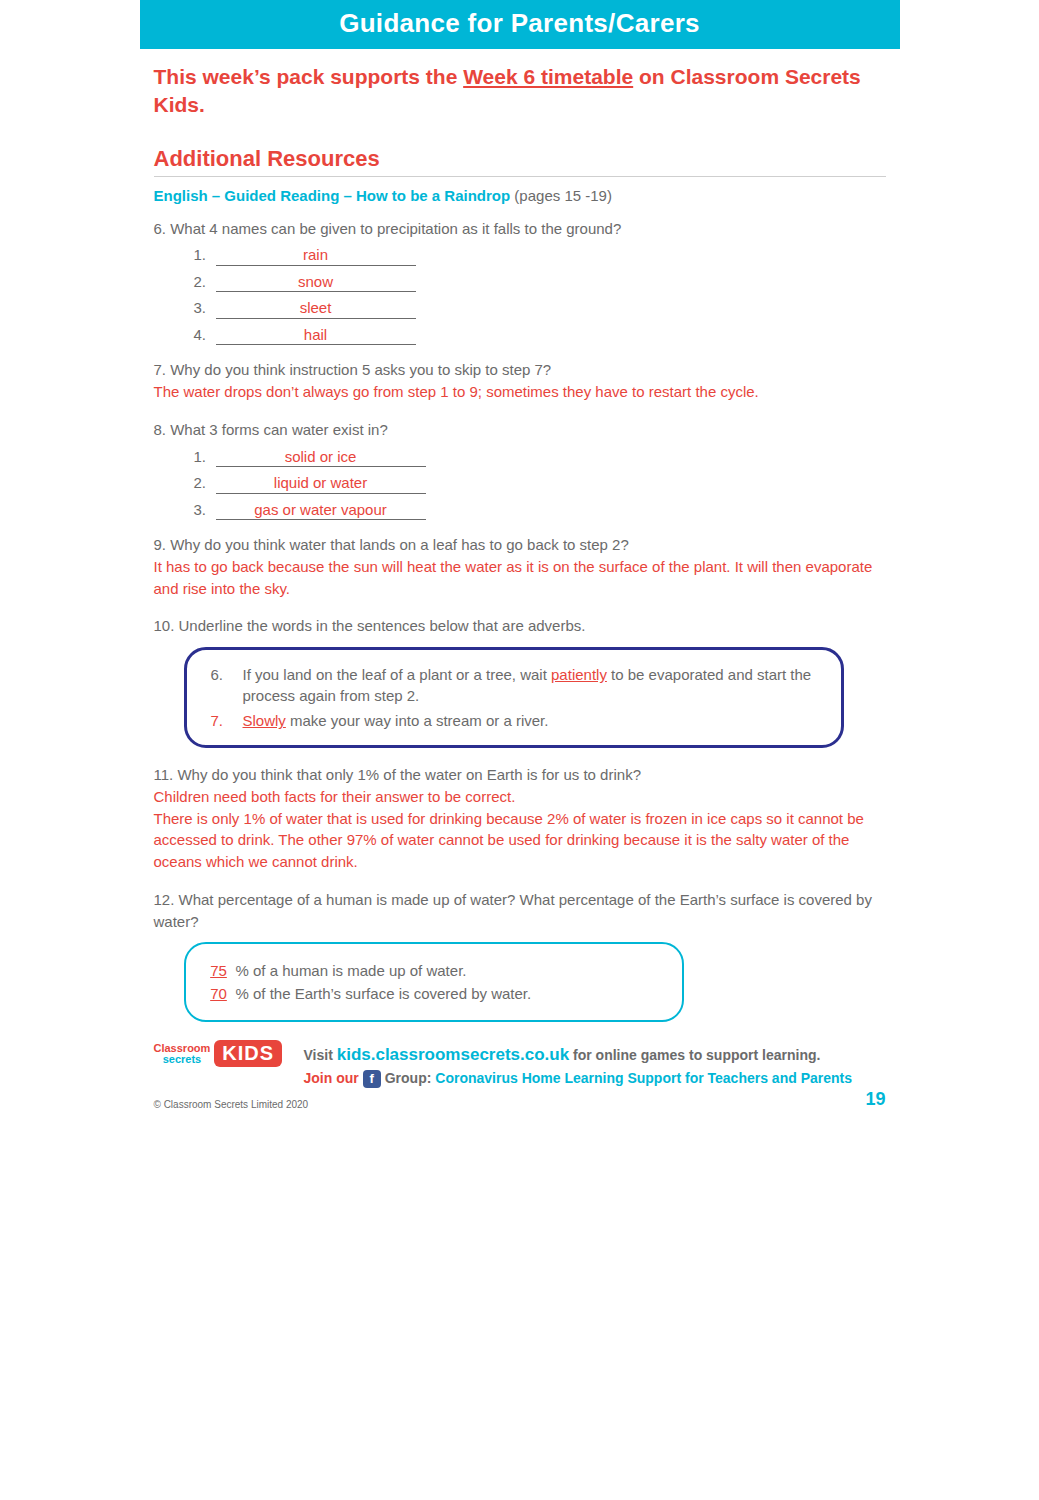Guidance for Parents/Carers
This week’s pack supports the Week 6 timetable on Classroom Secrets Kids.
Additional Resources
English – Guided Reading – How to be a Raindrop (pages 15 -19)
6. What 4 names can be given to precipitation as it falls to the ground?
rain
snow
sleet
hail
7. Why do you think instruction 5 asks you to skip to step 7?
The water drops don’t always go from step 1 to 9; sometimes they have to restart the cycle.
8. What 3 forms can water exist in?
solid or ice
liquid or water
gas or water vapour
9. Why do you think water that lands on a leaf has to go back to step 2?
It has to go back because the sun will heat the water as it is on the surface of the plant. It will then evaporate and rise into the sky.
10. Underline the words in the sentences below that are adverbs.
6. If you land on the leaf of a plant or a tree, wait patiently to be evaporated and start the process again from step 2.
7. Slowly make your way into a stream or a river.
11. Why do you think that only 1% of the water on Earth is for us to drink?
Children need both facts for their answer to be correct.
There is only 1% of water that is used for drinking because 2% of water is frozen in ice caps so it cannot be accessed to drink. The other 97% of water cannot be used for drinking because it is the salty water of the oceans which we cannot drink.
12. What percentage of a human is made up of water? What percentage of the Earth’s surface is covered by water?
75% of a human is made up of water.
70% of the Earth’s surface is covered by water.
Classroom secrets
KIDS
Visit kids.classroomsecrets.co.uk for online games to support learning.
Join our fGroup: Coronavirus Home Learning Support for Teachers and Parents
© Classroom Secrets Limited 2020
19